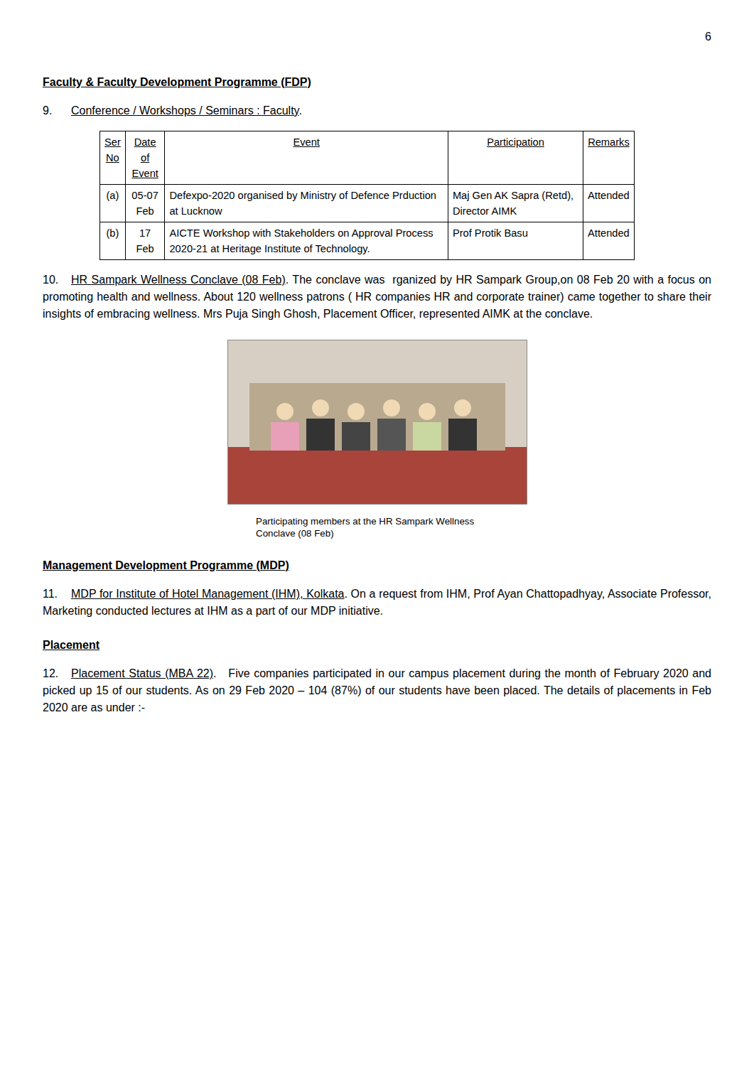6
Faculty & Faculty Development Programme (FDP)
9. Conference / Workshops / Seminars : Faculty.
| Ser No | Date of Event | Event | Participation | Remarks |
| --- | --- | --- | --- | --- |
| (a) | 05-07 Feb | Defexpo-2020 organised by Ministry of Defence Prduction at Lucknow | Maj Gen AK Sapra (Retd), Director AIMK | Attended |
| (b) | 17 Feb | AICTE Workshop with Stakeholders on Approval Process 2020-21 at Heritage Institute of Technology. | Prof Protik Basu | Attended |
10. HR Sampark Wellness Conclave (08 Feb). The conclave was rganized by HR Sampark Group,on 08 Feb 20 with a focus on promoting health and wellness. About 120 wellness patrons ( HR companies HR and corporate trainer) came together to share their insights of embracing wellness. Mrs Puja Singh Ghosh, Placement Officer, represented AIMK at the conclave.
Participating members at the HR Sampark Wellness
Conclave (08 Feb)
Management Development Programme (MDP)
11. MDP for Institute of Hotel Management (IHM), Kolkata. On a request from IHM, Prof Ayan Chattopadhyay, Associate Professor, Marketing conducted lectures at IHM as a part of our MDP initiative.
Placement
12. Placement Status (MBA 22). Five companies participated in our campus placement during the month of February 2020 and picked up 15 of our students. As on 29 Feb 2020 – 104 (87%) of our students have been placed. The details of placements in Feb 2020 are as under :-